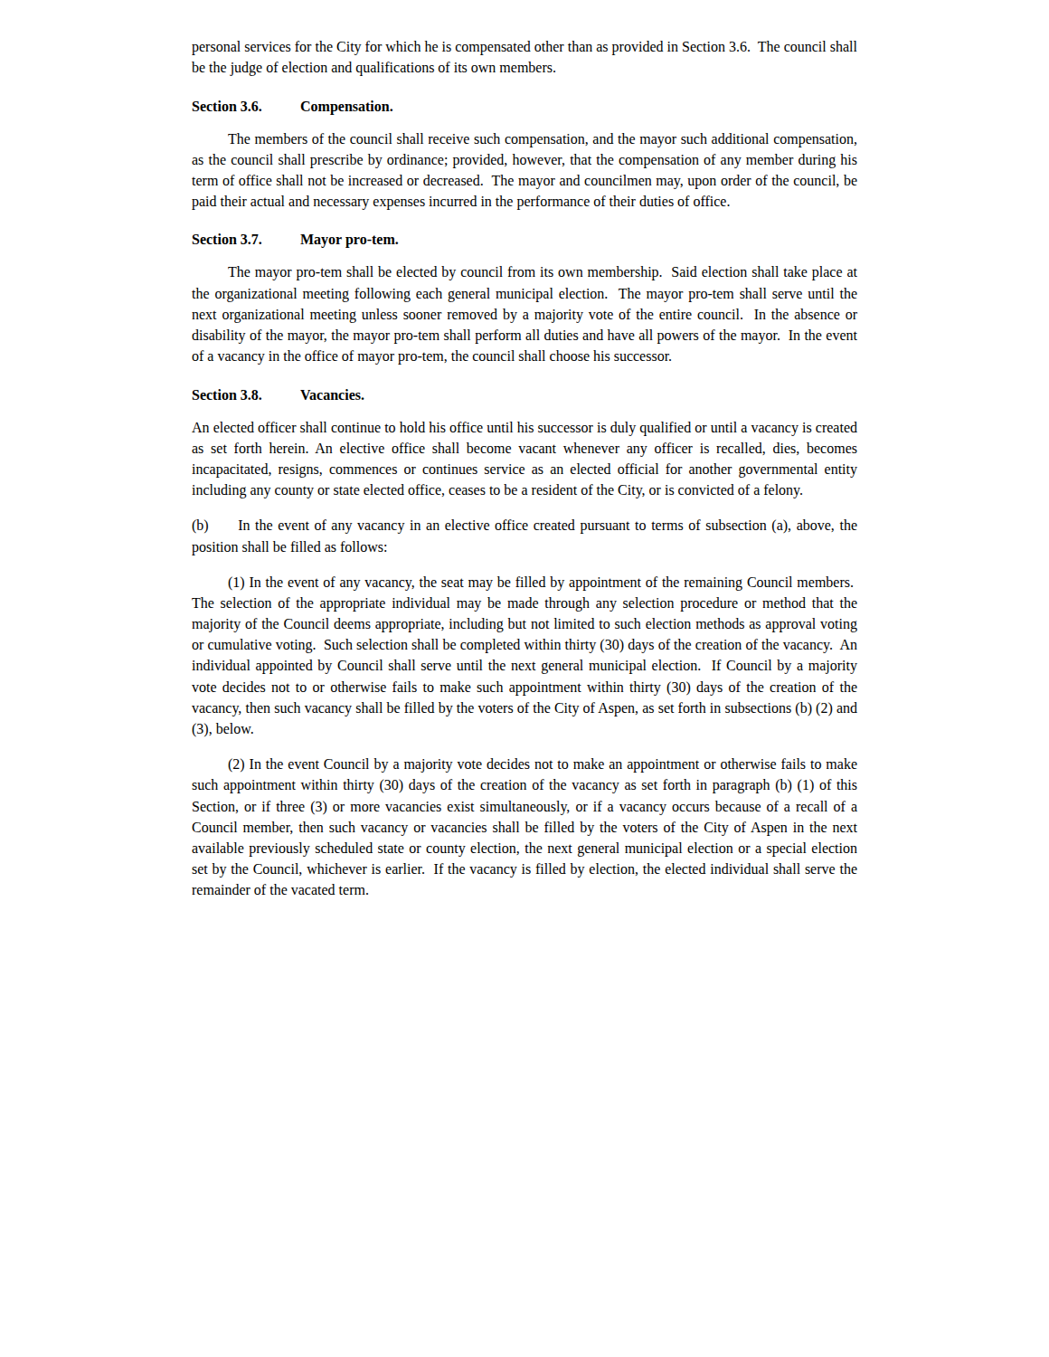personal services for the City for which he is compensated other than as provided in Section 3.6. The council shall be the judge of election and qualifications of its own members.
Section 3.6. Compensation.
The members of the council shall receive such compensation, and the mayor such additional compensation, as the council shall prescribe by ordinance; provided, however, that the compensation of any member during his term of office shall not be increased or decreased. The mayor and councilmen may, upon order of the council, be paid their actual and necessary expenses incurred in the performance of their duties of office.
Section 3.7. Mayor pro-tem.
The mayor pro-tem shall be elected by council from its own membership. Said election shall take place at the organizational meeting following each general municipal election. The mayor pro-tem shall serve until the next organizational meeting unless sooner removed by a majority vote of the entire council. In the absence or disability of the mayor, the mayor pro-tem shall perform all duties and have all powers of the mayor. In the event of a vacancy in the office of mayor pro-tem, the council shall choose his successor.
Section 3.8. Vacancies.
An elected officer shall continue to hold his office until his successor is duly qualified or until a vacancy is created as set forth herein. An elective office shall become vacant whenever any officer is recalled, dies, becomes incapacitated, resigns, commences or continues service as an elected official for another governmental entity including any county or state elected office, ceases to be a resident of the City, or is convicted of a felony.
(b) In the event of any vacancy in an elective office created pursuant to terms of subsection (a), above, the position shall be filled as follows:
(1) In the event of any vacancy, the seat may be filled by appointment of the remaining Council members. The selection of the appropriate individual may be made through any selection procedure or method that the majority of the Council deems appropriate, including but not limited to such election methods as approval voting or cumulative voting. Such selection shall be completed within thirty (30) days of the creation of the vacancy. An individual appointed by Council shall serve until the next general municipal election. If Council by a majority vote decides not to or otherwise fails to make such appointment within thirty (30) days of the creation of the vacancy, then such vacancy shall be filled by the voters of the City of Aspen, as set forth in subsections (b) (2) and (3), below.
(2) In the event Council by a majority vote decides not to make an appointment or otherwise fails to make such appointment within thirty (30) days of the creation of the vacancy as set forth in paragraph (b) (1) of this Section, or if three (3) or more vacancies exist simultaneously, or if a vacancy occurs because of a recall of a Council member, then such vacancy or vacancies shall be filled by the voters of the City of Aspen in the next available previously scheduled state or county election, the next general municipal election or a special election set by the Council, whichever is earlier. If the vacancy is filled by election, the elected individual shall serve the remainder of the vacated term.